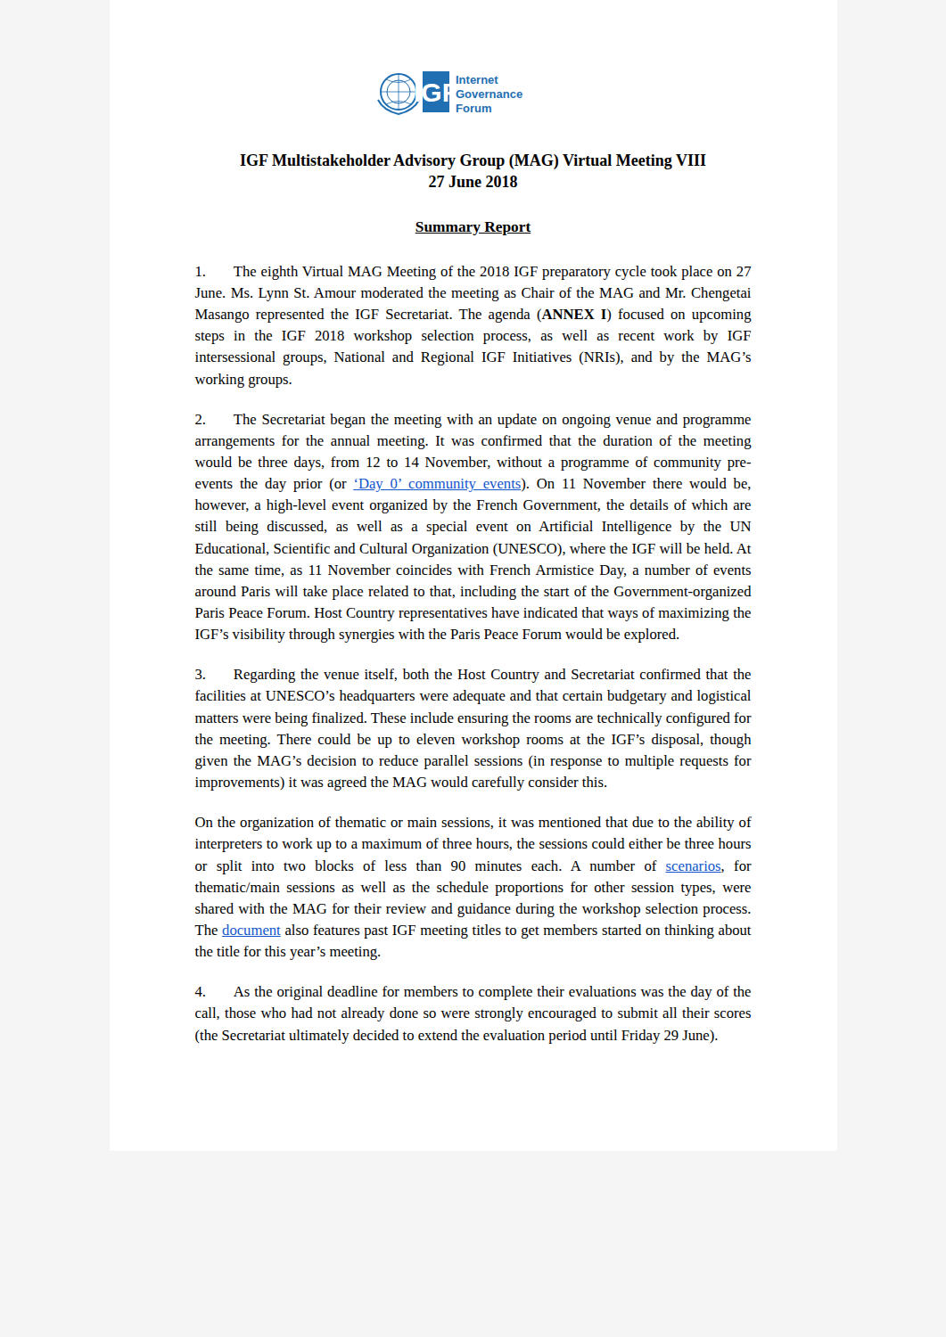IGF Internet Governance Forum
IGF Multistakeholder Advisory Group (MAG) Virtual Meeting VIII
27 June 2018
Summary Report
1. The eighth Virtual MAG Meeting of the 2018 IGF preparatory cycle took place on 27 June. Ms. Lynn St. Amour moderated the meeting as Chair of the MAG and Mr. Chengetai Masango represented the IGF Secretariat. The agenda (ANNEX I) focused on upcoming steps in the IGF 2018 workshop selection process, as well as recent work by IGF intersessional groups, National and Regional IGF Initiatives (NRIs), and by the MAG’s working groups.
2. The Secretariat began the meeting with an update on ongoing venue and programme arrangements for the annual meeting. It was confirmed that the duration of the meeting would be three days, from 12 to 14 November, without a programme of community pre-events the day prior (or ‘Day 0’ community events). On 11 November there would be, however, a high-level event organized by the French Government, the details of which are still being discussed, as well as a special event on Artificial Intelligence by the UN Educational, Scientific and Cultural Organization (UNESCO), where the IGF will be held. At the same time, as 11 November coincides with French Armistice Day, a number of events around Paris will take place related to that, including the start of the Government-organized Paris Peace Forum. Host Country representatives have indicated that ways of maximizing the IGF’s visibility through synergies with the Paris Peace Forum would be explored.
3. Regarding the venue itself, both the Host Country and Secretariat confirmed that the facilities at UNESCO’s headquarters were adequate and that certain budgetary and logistical matters were being finalized. These include ensuring the rooms are technically configured for the meeting. There could be up to eleven workshop rooms at the IGF’s disposal, though given the MAG’s decision to reduce parallel sessions (in response to multiple requests for improvements) it was agreed the MAG would carefully consider this.
On the organization of thematic or main sessions, it was mentioned that due to the ability of interpreters to work up to a maximum of three hours, the sessions could either be three hours or split into two blocks of less than 90 minutes each. A number of scenarios, for thematic/main sessions as well as the schedule proportions for other session types, were shared with the MAG for their review and guidance during the workshop selection process. The document also features past IGF meeting titles to get members started on thinking about the title for this year’s meeting.
4. As the original deadline for members to complete their evaluations was the day of the call, those who had not already done so were strongly encouraged to submit all their scores (the Secretariat ultimately decided to extend the evaluation period until Friday 29 June).